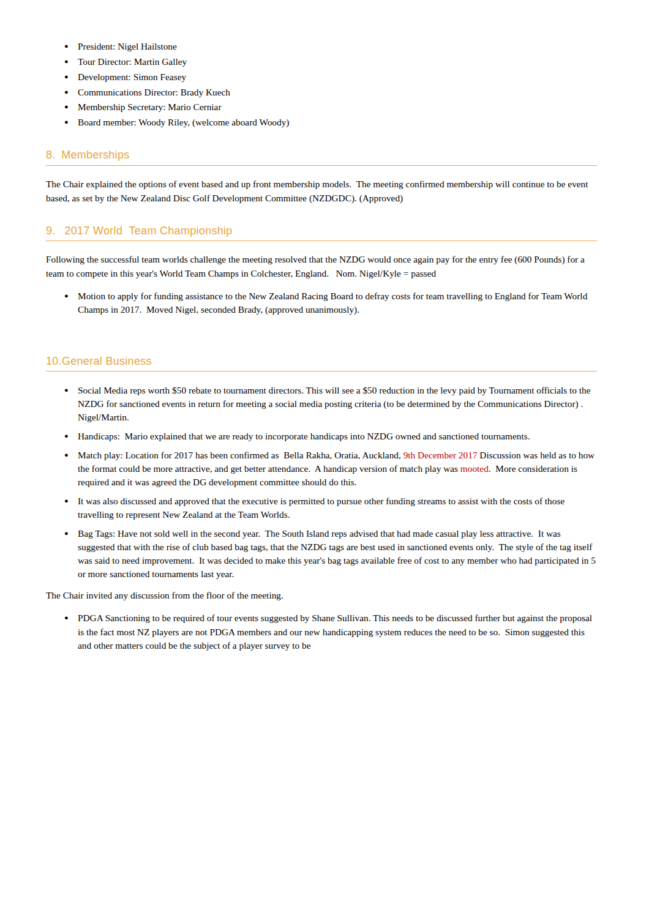President: Nigel Hailstone
Tour Director: Martin Galley
Development: Simon Feasey
Communications Director: Brady Kuech
Membership Secretary: Mario Cerniar
Board member: Woody Riley, (welcome aboard Woody)
8. Memberships
The Chair explained the options of event based and up front membership models. The meeting confirmed membership will continue to be event based, as set by the New Zealand Disc Golf Development Committee (NZDGDC). (Approved)
9. 2017 World Team Championship
Following the successful team worlds challenge the meeting resolved that the NZDG would once again pay for the entry fee (600 Pounds) for a team to compete in this year's World Team Champs in Colchester, England. Nom. Nigel/Kyle = passed
Motion to apply for funding assistance to the New Zealand Racing Board to defray costs for team travelling to England for Team World Champs in 2017. Moved Nigel, seconded Brady, (approved unanimously).
10. General Business
Social Media reps worth $50 rebate to tournament directors. This will see a $50 reduction in the levy paid by Tournament officials to the NZDG for sanctioned events in return for meeting a social media posting criteria (to be determined by the Communications Director) . Nigel/Martin.
Handicaps: Mario explained that we are ready to incorporate handicaps into NZDG owned and sanctioned tournaments.
Match play: Location for 2017 has been confirmed as Bella Rakha, Oratia, Auckland, 9th December 2017 Discussion was held as to how the format could be more attractive, and get better attendance. A handicap version of match play was mooted. More consideration is required and it was agreed the DG development committee should do this.
It was also discussed and approved that the executive is permitted to pursue other funding streams to assist with the costs of those travelling to represent New Zealand at the Team Worlds.
Bag Tags: Have not sold well in the second year. The South Island reps advised that had made casual play less attractive. It was suggested that with the rise of club based bag tags, that the NZDG tags are best used in sanctioned events only. The style of the tag itself was said to need improvement. It was decided to make this year's bag tags available free of cost to any member who had participated in 5 or more sanctioned tournaments last year.
The Chair invited any discussion from the floor of the meeting.
PDGA Sanctioning to be required of tour events suggested by Shane Sullivan. This needs to be discussed further but against the proposal is the fact most NZ players are not PDGA members and our new handicapping system reduces the need to be so. Simon suggested this and other matters could be the subject of a player survey to be